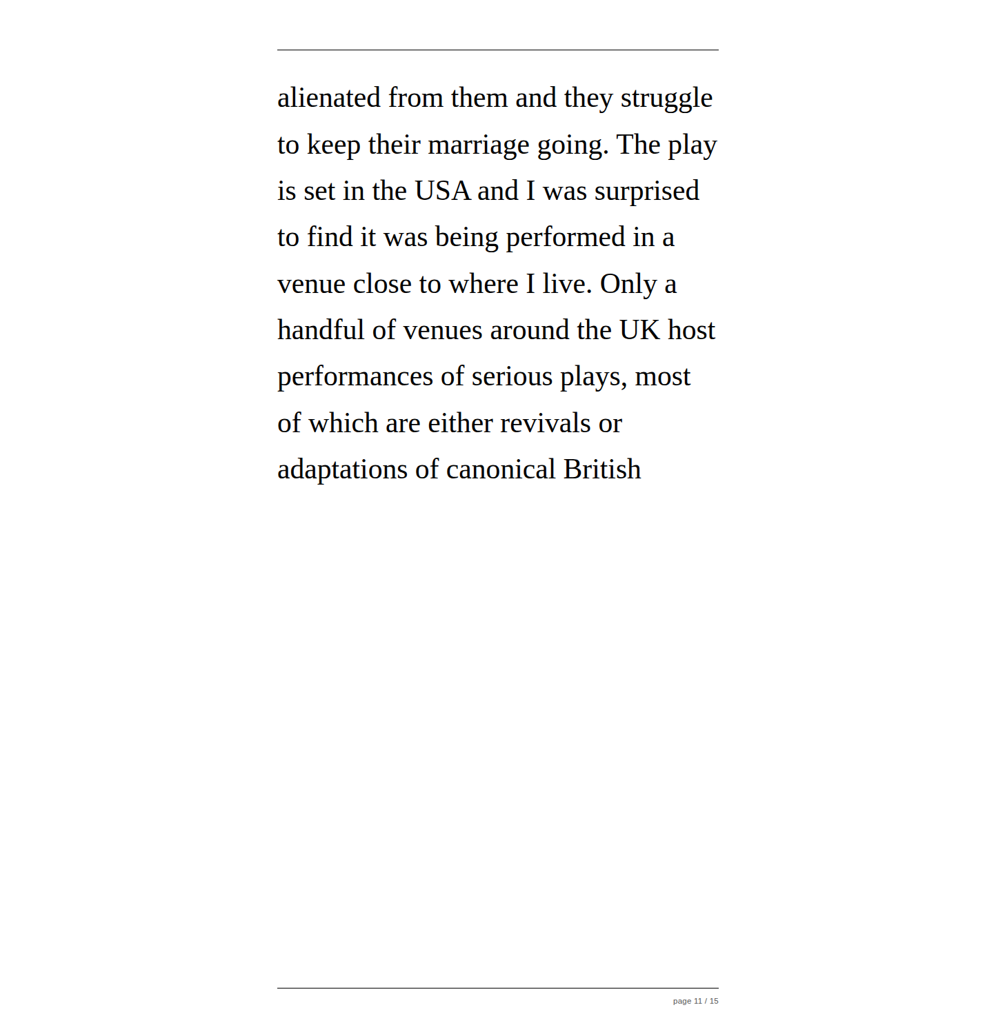alienated from them and they struggle to keep their marriage going. The play is set in the USA and I was surprised to find it was being performed in a venue close to where I live. Only a handful of venues around the UK host performances of serious plays, most of which are either revivals or adaptations of canonical British
page 11 / 15